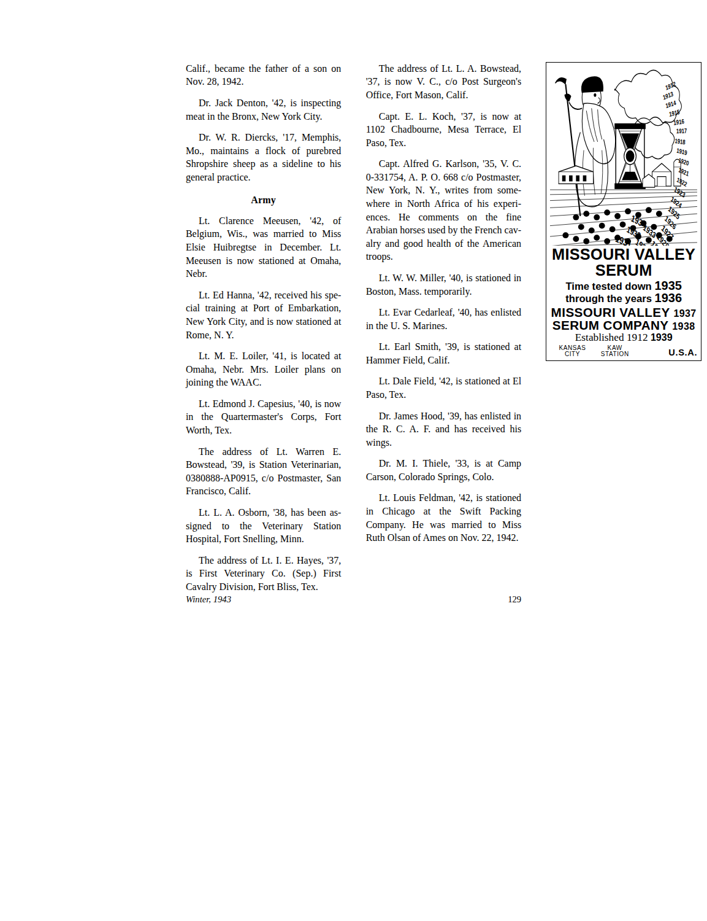Calif., became the father of a son on Nov. 28, 1942.
Dr. Jack Denton, '42, is inspecting meat in the Bronx, New York City.
Dr. W. R. Diercks, '17, Memphis, Mo., maintains a flock of purebred Shropshire sheep as a sideline to his general practice.
Army
Lt. Clarence Meeusen, '42, of Belgium, Wis., was married to Miss Elsie Huibregtse in December. Lt. Meeusen is now stationed at Omaha, Nebr.
Lt. Ed Hanna, '42, received his special training at Port of Embarkation, New York City, and is now stationed at Rome, N. Y.
Lt. M. E. Loiler, '41, is located at Omaha, Nebr. Mrs. Loiler plans on joining the WAAC.
Lt. Edmond J. Capesius, '40, is now in the Quartermaster's Corps, Fort Worth, Tex.
The address of Lt. Warren E. Bowstead, '39, is Station Veterinarian, 0380888-AP0915, c/o Postmaster, San Francisco, Calif.
Lt. L. A. Osborn, '38, has been assigned to the Veterinary Station Hospital, Fort Snelling, Minn.
The address of Lt. I. E. Hayes, '37, is First Veterinary Co. (Sep.) First Cavalry Division, Fort Bliss, Tex.
The address of Lt. L. A. Bowstead, '37, is now V. C., c/o Post Surgeon's Office, Fort Mason, Calif.
Capt. E. L. Koch, '37, is now at 1102 Chadbourne, Mesa Terrace, El Paso, Tex.
Capt. Alfred G. Karlson, '35, V. C. 0-331754, A. P. O. 668 c/o Postmaster, New York, N. Y., writes from somewhere in North Africa of his experiences. He comments on the fine Arabian horses used by the French cavalry and good health of the American troops.
Lt. W. W. Miller, '40, is stationed in Boston, Mass. temporarily.
Lt. Evar Cedarleaf, '40, has enlisted in the U. S. Marines.
Lt. Earl Smith, '39, is stationed at Hammer Field, Calif.
Lt. Dale Field, '42, is stationed at El Paso, Tex.
Dr. James Hood, '39, has enlisted in the R. C. A. F. and has received his wings.
Dr. M. I. Thiele, '33, is at Camp Carson, Colorado Springs, Colo.
Lt. Louis Feldman, '42, is stationed in Chicago at the Swift Packing Company. He was married to Miss Ruth Olsan of Ames on Nov. 22, 1942.
1912 1913 1914 1915 1916 1917 1918 1919 1920 1921 1922 1923 1924 1925 1926 1927 1928 1929 1930 1931 1932 1933 1934
MISSOURI VALLEY SERUM
Time tested down 1935
through the years 1936
MISSOURI VALLEY 1937
SERUM COMPANY 1938
Established 1912 1939
KANSAS CITY KAW STATION U.S.A.
Winter, 1943 129